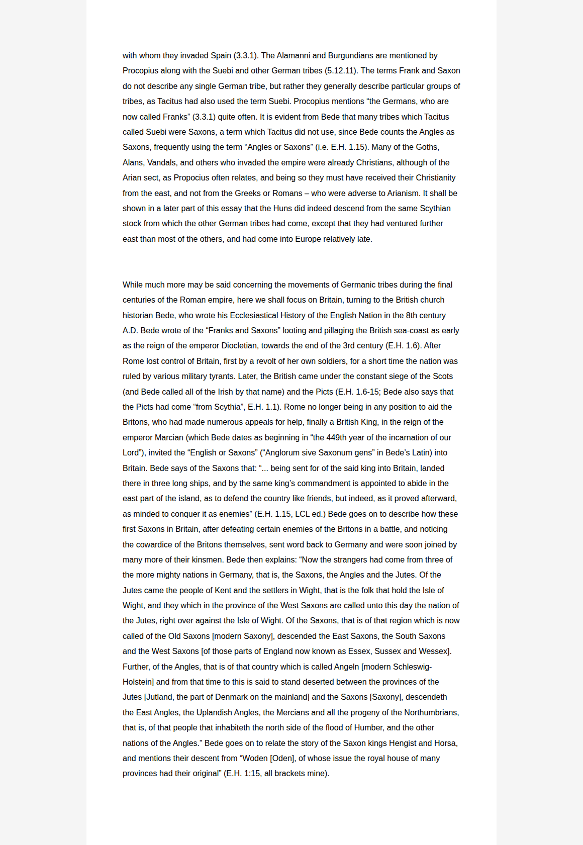with whom they invaded Spain (3.3.1). The Alamanni and Burgundians are mentioned by Procopius along with the Suebi and other German tribes (5.12.11). The terms Frank and Saxon do not describe any single German tribe, but rather they generally describe particular groups of tribes, as Tacitus had also used the term Suebi. Procopius mentions “the Germans, who are now called Franks” (3.3.1) quite often. It is evident from Bede that many tribes which Tacitus called Suebi were Saxons, a term which Tacitus did not use, since Bede counts the Angles as Saxons, frequently using the term “Angles or Saxons” (i.e. E.H. 1.15). Many of the Goths, Alans, Vandals, and others who invaded the empire were already Christians, although of the Arian sect, as Propocius often relates, and being so they must have received their Christianity from the east, and not from the Greeks or Romans – who were adverse to Arianism. It shall be shown in a later part of this essay that the Huns did indeed descend from the same Scythian stock from which the other German tribes had come, except that they had ventured further east than most of the others, and had come into Europe relatively late.
While much more may be said concerning the movements of Germanic tribes during the final centuries of the Roman empire, here we shall focus on Britain, turning to the British church historian Bede, who wrote his Ecclesiastical History of the English Nation in the 8th century A.D. Bede wrote of the “Franks and Saxons” looting and pillaging the British sea-coast as early as the reign of the emperor Diocletian, towards the end of the 3rd century (E.H. 1.6). After Rome lost control of Britain, first by a revolt of her own soldiers, for a short time the nation was ruled by various military tyrants. Later, the British came under the constant siege of the Scots (and Bede called all of the Irish by that name) and the Picts (E.H. 1.6-15; Bede also says that the Picts had come “from Scythia”, E.H. 1.1). Rome no longer being in any position to aid the Britons, who had made numerous appeals for help, finally a British King, in the reign of the emperor Marcian (which Bede dates as beginning in “the 449th year of the incarnation of our Lord”), invited the “English or Saxons” (“Anglorum sive Saxonum gens” in Bede’s Latin) into Britain. Bede says of the Saxons that: “... being sent for of the said king into Britain, landed there in three long ships, and by the same king’s commandment is appointed to abide in the east part of the island, as to defend the country like friends, but indeed, as it proved afterward, as minded to conquer it as enemies” (E.H. 1.15, LCL ed.) Bede goes on to describe how these first Saxons in Britain, after defeating certain enemies of the Britons in a battle, and noticing the cowardice of the Britons themselves, sent word back to Germany and were soon joined by many more of their kinsmen. Bede then explains: “Now the strangers had come from three of the more mighty nations in Germany, that is, the Saxons, the Angles and the Jutes. Of the Jutes came the people of Kent and the settlers in Wight, that is the folk that hold the Isle of Wight, and they which in the province of the West Saxons are called unto this day the nation of the Jutes, right over against the Isle of Wight. Of the Saxons, that is of that region which is now called of the Old Saxons [modern Saxony], descended the East Saxons, the South Saxons and the West Saxons [of those parts of England now known as Essex, Sussex and Wessex]. Further, of the Angles, that is of that country which is called Angeln [modern Schleswig-Holstein] and from that time to this is said to stand deserted between the provinces of the Jutes [Jutland, the part of Denmark on the mainland] and the Saxons [Saxony], descendeth the East Angles, the Uplandish Angles, the Mercians and all the progeny of the Northumbrians, that is, of that people that inhabiteth the north side of the flood of Humber, and the other nations of the Angles.” Bede goes on to relate the story of the Saxon kings Hengist and Horsa, and mentions their descent from “Woden [Oden], of whose issue the royal house of many provinces had their original” (E.H. 1:15, all brackets mine).